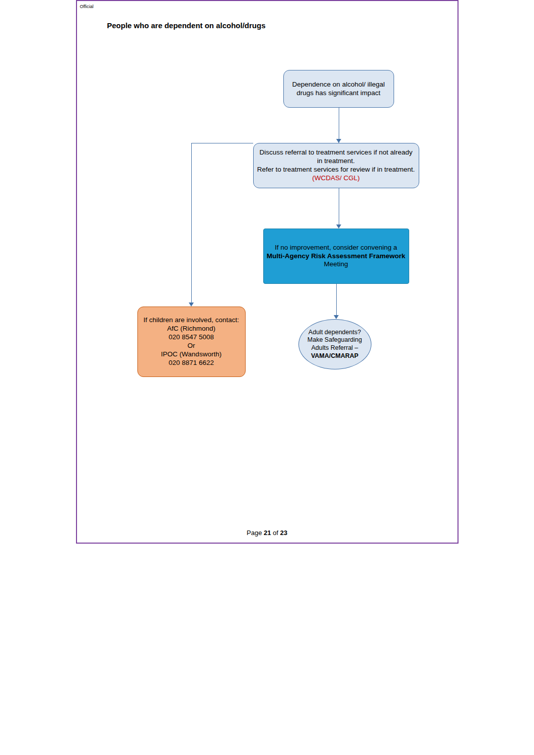Official
People who are dependent on alcohol/drugs
Dependence on alcohol/ illegal drugs has significant impact
Discuss referral to treatment services if not already in treatment.
Refer to treatment services for review if in treatment.
(WCDAS/ CGL)
If no improvement, consider convening a
Multi-Agency Risk Assessment Framework Meeting
If children are involved, contact:
AfC (Richmond)
020 8547 5008
Or
IPOC (Wandsworth)
020 8871 6622
Adult dependents?
Make Safeguarding Adults Referral –
VAMA/CMARAP
Page 21 of 23